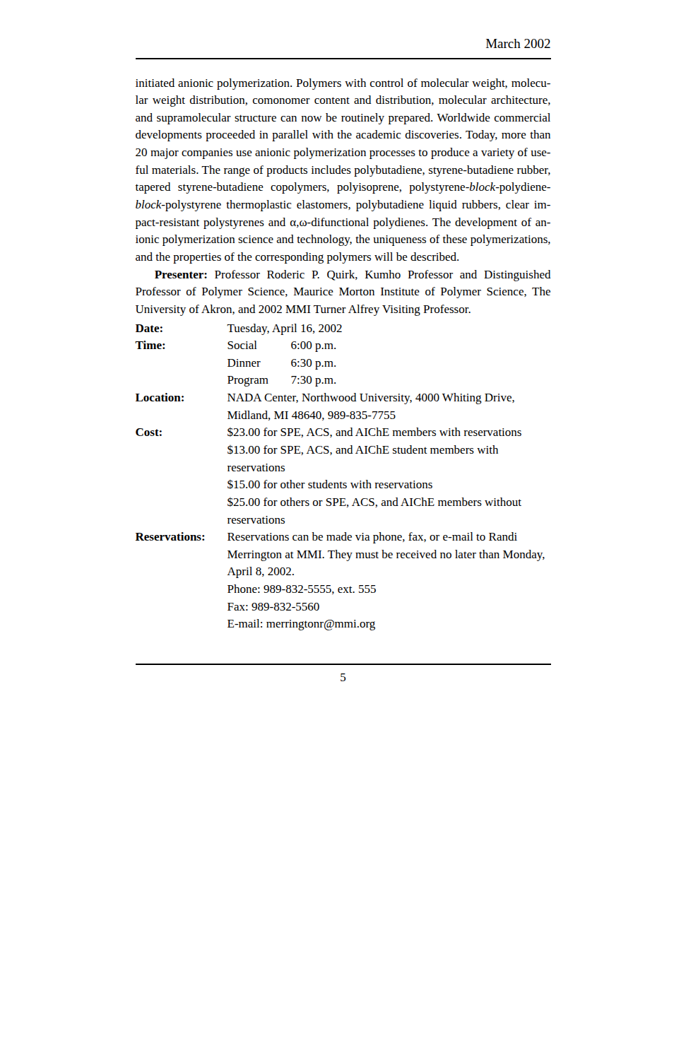March 2002
initiated anionic polymerization. Polymers with control of molecular weight, molecular weight distribution, comonomer content and distribution, molecular architecture, and supramolecular structure can now be routinely prepared. Worldwide commercial developments proceeded in parallel with the academic discoveries. Today, more than 20 major companies use anionic polymerization processes to produce a variety of useful materials. The range of products includes polybutadiene, styrene-butadiene rubber, tapered styrene-butadiene copolymers, polyisoprene, polystyrene-block-polydiene-block-polystyrene thermoplastic elastomers, polybutadiene liquid rubbers, clear impact-resistant polystyrenes and α,ω-difunctional polydienes. The development of anionic polymerization science and technology, the uniqueness of these polymerizations, and the properties of the corresponding polymers will be described.
Presenter: Professor Roderic P. Quirk, Kumho Professor and Distinguished Professor of Polymer Science, Maurice Morton Institute of Polymer Science, The University of Akron, and 2002 MMI Turner Alfrey Visiting Professor.
| Date: | Tuesday, April 16, 2002 |
| Time: | / Social / 6:00 p.m. / / Dinner / 6:30 p.m. / / Program / 7:30 p.m. / |
| Location: | NADA Center, Northwood University, 4000 Whiting Drive, Midland, MI 48640, 989-835-7755 |
| Cost: | $23.00 for SPE, ACS, and AIChE members with reservations $13.00 for SPE, ACS, and AIChE student members with reservations $15.00 for other students with reservations $25.00 for others or SPE, ACS, and AIChE members without reservations |
| Reservations: | Reservations can be made via phone, fax, or e-mail to Randi Merrington at MMI. They must be received no later than Monday, April 8, 2002. Phone: 989-832-5555, ext. 555 Fax: 989-832-5560 E-mail: merringtonr@mmi.org |
5